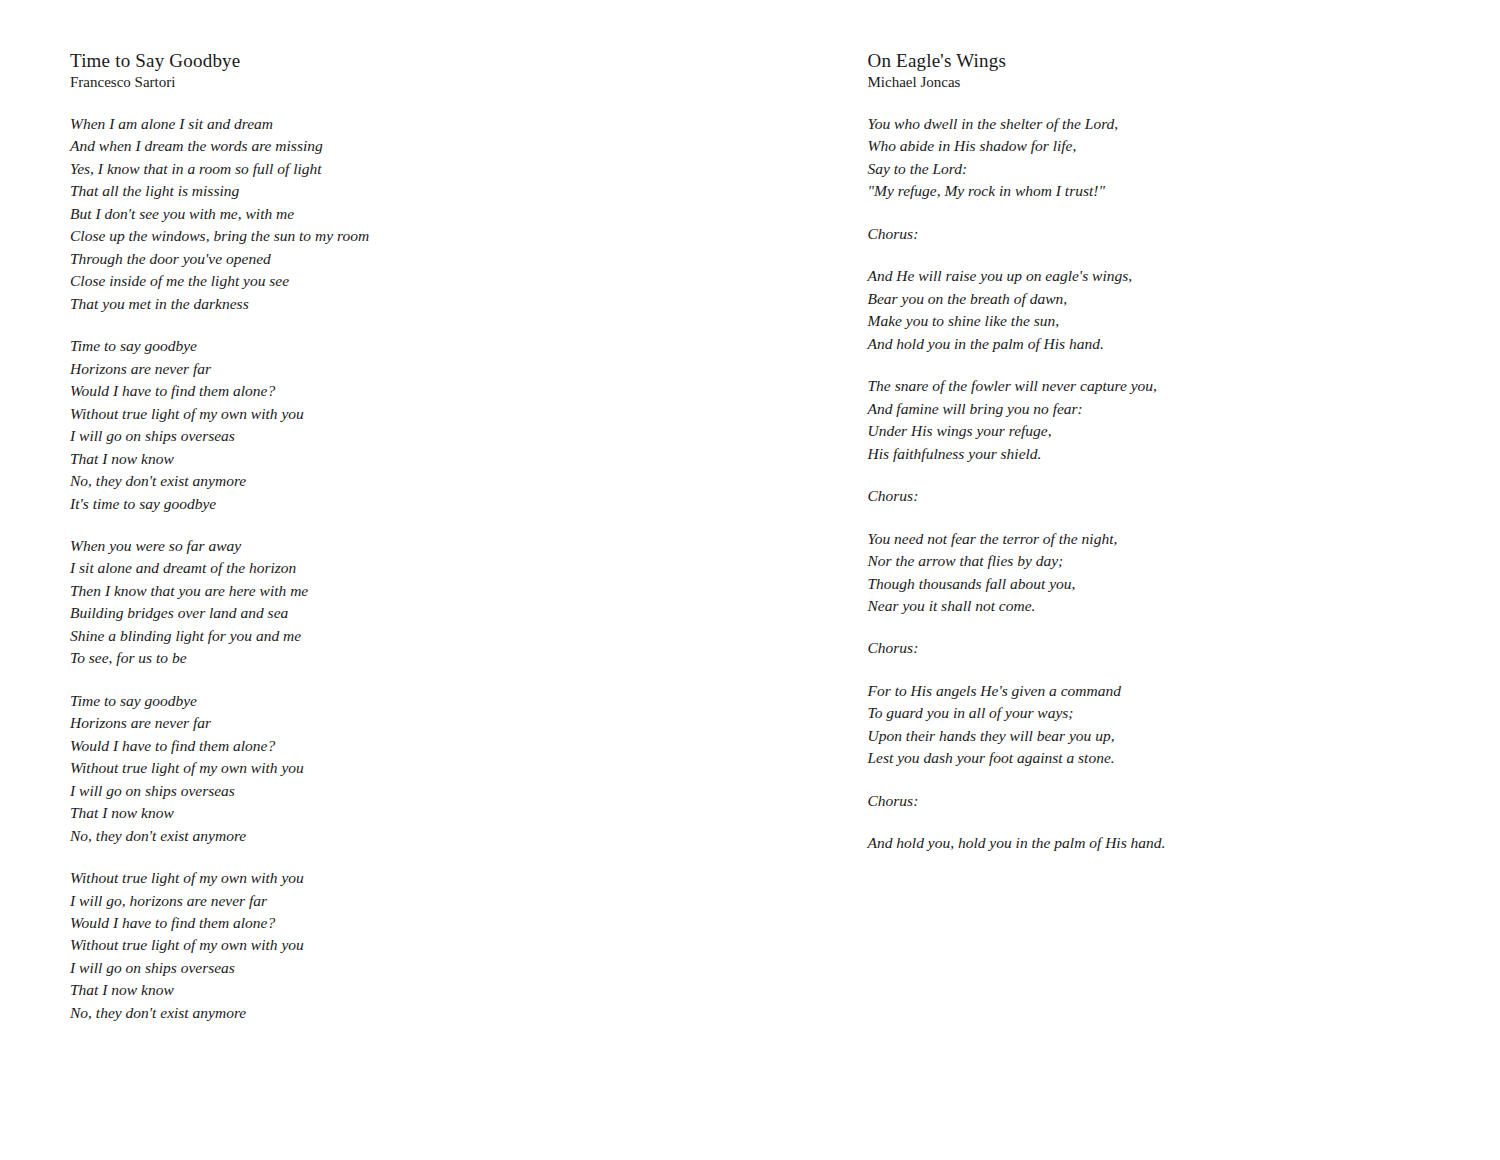Time to Say Goodbye
Francesco Sartori
When I am alone I sit and dream
And when I dream the words are missing
Yes, I know that in a room so full of light
That all the light is missing
But I don't see you with me, with me
Close up the windows, bring the sun to my room
Through the door you've opened
Close inside of me the light you see
That you met in the darkness
Time to say goodbye
Horizons are never far
Would I have to find them alone?
Without true light of my own with you
I will go on ships overseas
That I now know
No, they don't exist anymore
It's time to say goodbye
When you were so far away
I sit alone and dreamt of the horizon
Then I know that you are here with me
Building bridges over land and sea
Shine a blinding light for you and me
To see, for us to be
Time to say goodbye
Horizons are never far
Would I have to find them alone?
Without true light of my own with you
I will go on ships overseas
That I now know
No, they don't exist anymore
Without true light of my own with you
I will go, horizons are never far
Would I have to find them alone?
Without true light of my own with you
I will go on ships overseas
That I now know
No, they don't exist anymore
On Eagle's Wings
Michael Joncas
You who dwell in the shelter of the Lord,
Who abide in His shadow for life,
Say to the Lord:
"My refuge, My rock in whom I trust!"
Chorus:
And He will raise you up on eagle's wings,
Bear you on the breath of dawn,
Make you to shine like the sun,
And hold you in the palm of His hand.
The snare of the fowler will never capture you,
And famine will bring you no fear:
Under His wings your refuge,
His faithfulness your shield.
Chorus:
You need not fear the terror of the night,
Nor the arrow that flies by day;
Though thousands fall about you,
Near you it shall not come.
Chorus:
For to His angels He's given a command
To guard you in all of your ways;
Upon their hands they will bear you up,
Lest you dash your foot against a stone.
Chorus:
And hold you, hold you in the palm of His hand.